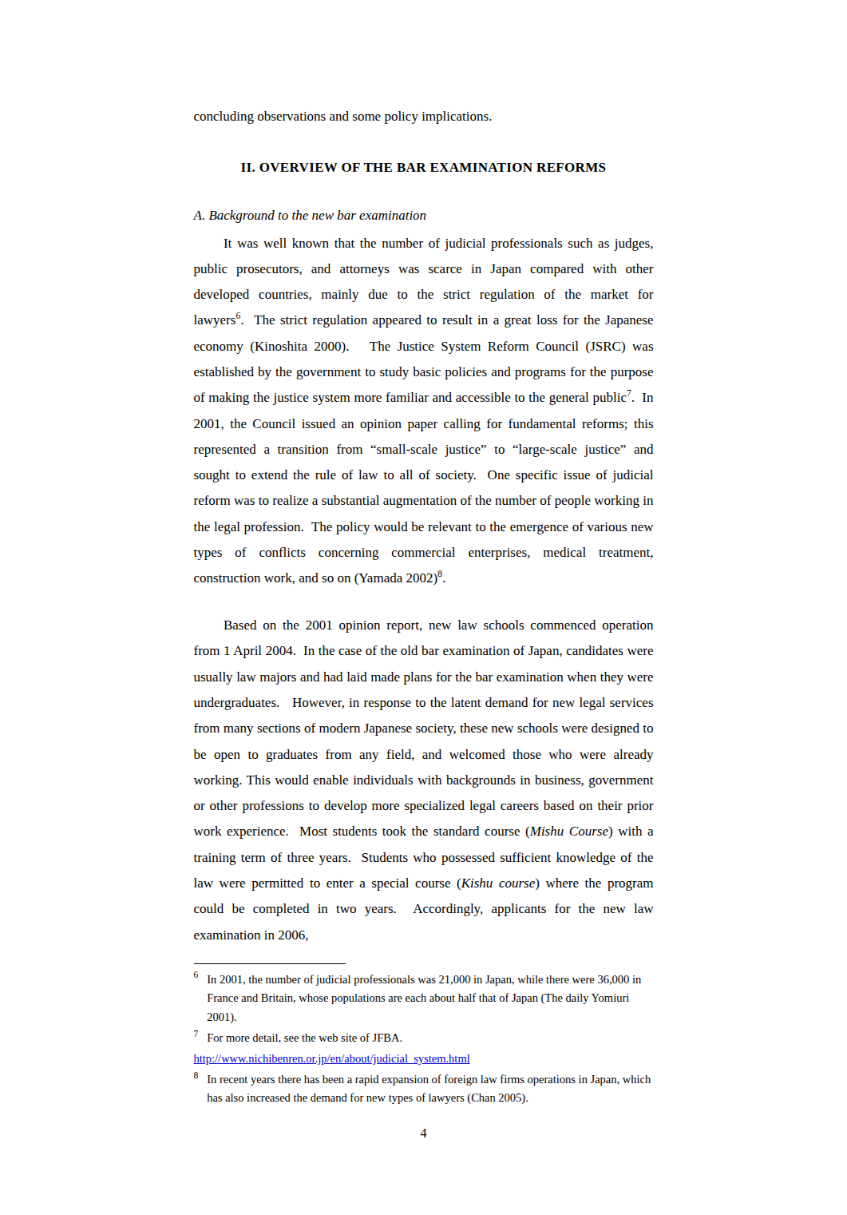concluding observations and some policy implications.
II. OVERVIEW OF THE BAR EXAMINATION REFORMS
A. Background to the new bar examination
It was well known that the number of judicial professionals such as judges, public prosecutors, and attorneys was scarce in Japan compared with other developed countries, mainly due to the strict regulation of the market for lawyers6. The strict regulation appeared to result in a great loss for the Japanese economy (Kinoshita 2000). The Justice System Reform Council (JSRC) was established by the government to study basic policies and programs for the purpose of making the justice system more familiar and accessible to the general public7. In 2001, the Council issued an opinion paper calling for fundamental reforms; this represented a transition from “small-scale justice” to “large-scale justice” and sought to extend the rule of law to all of society. One specific issue of judicial reform was to realize a substantial augmentation of the number of people working in the legal profession. The policy would be relevant to the emergence of various new types of conflicts concerning commercial enterprises, medical treatment, construction work, and so on (Yamada 2002)8.
Based on the 2001 opinion report, new law schools commenced operation from 1 April 2004. In the case of the old bar examination of Japan, candidates were usually law majors and had laid made plans for the bar examination when they were undergraduates. However, in response to the latent demand for new legal services from many sections of modern Japanese society, these new schools were designed to be open to graduates from any field, and welcomed those who were already working. This would enable individuals with backgrounds in business, government or other professions to develop more specialized legal careers based on their prior work experience. Most students took the standard course (Mishu Course) with a training term of three years. Students who possessed sufficient knowledge of the law were permitted to enter a special course (Kishu course) where the program could be completed in two years. Accordingly, applicants for the new law examination in 2006,
6 In 2001, the number of judicial professionals was 21,000 in Japan, while there were 36,000 in France and Britain, whose populations are each about half that of Japan (The daily Yomiuri 2001).
7 For more detail, see the web site of JFBA.
http://www.nichibenren.or.jp/en/about/judicial_system.html
8 In recent years there has been a rapid expansion of foreign law firms operations in Japan, which has also increased the demand for new types of lawyers (Chan 2005).
4